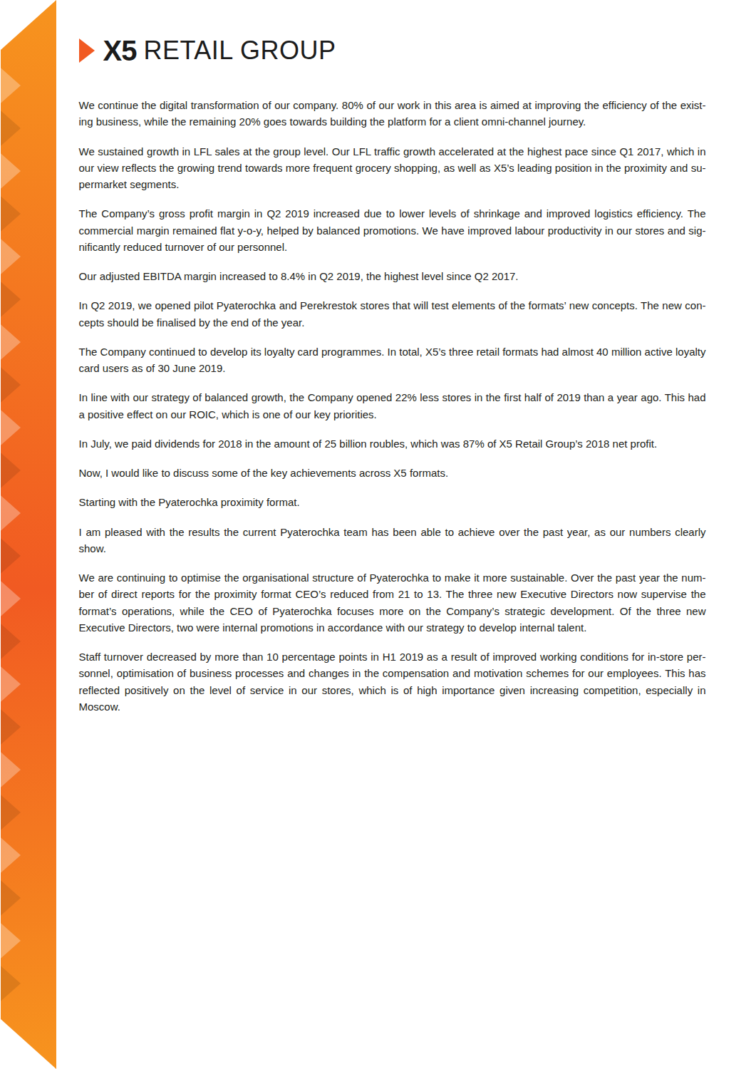X5 RETAIL GROUP
We continue the digital transformation of our company. 80% of our work in this area is aimed at improving the efficiency of the existing business, while the remaining 20% goes towards building the platform for a client omni-channel journey.
We sustained growth in LFL sales at the group level. Our LFL traffic growth accelerated at the highest pace since Q1 2017, which in our view reflects the growing trend towards more frequent grocery shopping, as well as X5’s leading position in the proximity and supermarket segments.
The Company’s gross profit margin in Q2 2019 increased due to lower levels of shrinkage and improved logistics efficiency. The commercial margin remained flat y-o-y, helped by balanced promotions. We have improved labour productivity in our stores and significantly reduced turnover of our personnel.
Our adjusted EBITDA margin increased to 8.4% in Q2 2019, the highest level since Q2 2017.
In Q2 2019, we opened pilot Pyaterochka and Perekrestok stores that will test elements of the formats’ new concepts. The new concepts should be finalised by the end of the year.
The Company continued to develop its loyalty card programmes. In total, X5’s three retail formats had almost 40 million active loyalty card users as of 30 June 2019.
In line with our strategy of balanced growth, the Company opened 22% less stores in the first half of 2019 than a year ago. This had a positive effect on our ROIC, which is one of our key priorities.
In July, we paid dividends for 2018 in the amount of 25 billion roubles, which was 87% of X5 Retail Group’s 2018 net profit.
Now, I would like to discuss some of the key achievements across X5 formats.
Starting with the Pyaterochka proximity format.
I am pleased with the results the current Pyaterochka team has been able to achieve over the past year, as our numbers clearly show.
We are continuing to optimise the organisational structure of Pyaterochka to make it more sustainable. Over the past year the number of direct reports for the proximity format CEO’s reduced from 21 to 13. The three new Executive Directors now supervise the format’s operations, while the CEO of Pyaterochka focuses more on the Company’s strategic development. Of the three new Executive Directors, two were internal promotions in accordance with our strategy to develop internal talent.
Staff turnover decreased by more than 10 percentage points in H1 2019 as a result of improved working conditions for in-store personnel, optimisation of business processes and changes in the compensation and motivation schemes for our employees. This has reflected positively on the level of service in our stores, which is of high importance given increasing competition, especially in Moscow.